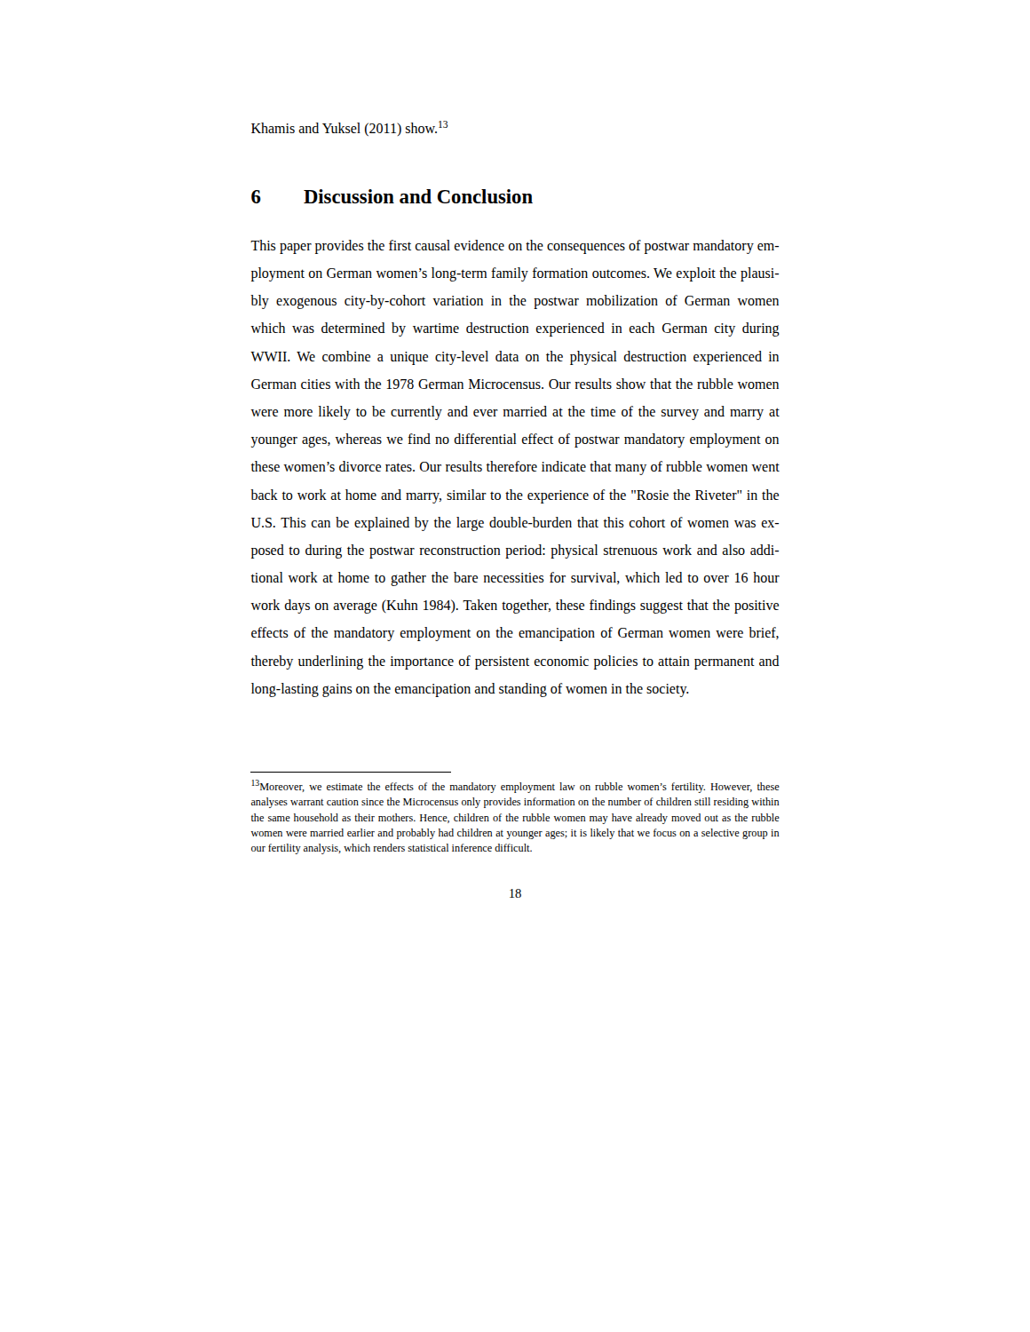Khamis and Yuksel (2011) show.13
6 Discussion and Conclusion
This paper provides the first causal evidence on the consequences of postwar mandatory employment on German women’s long-term family formation outcomes. We exploit the plausibly exogenous city-by-cohort variation in the postwar mobilization of German women which was determined by wartime destruction experienced in each German city during WWII. We combine a unique city-level data on the physical destruction experienced in German cities with the 1978 German Microcensus. Our results show that the rubble women were more likely to be currently and ever married at the time of the survey and marry at younger ages, whereas we find no differential effect of postwar mandatory employment on these women’s divorce rates. Our results therefore indicate that many of rubble women went back to work at home and marry, similar to the experience of the "Rosie the Riveter" in the U.S. This can be explained by the large double-burden that this cohort of women was exposed to during the postwar reconstruction period: physical strenuous work and also additional work at home to gather the bare necessities for survival, which led to over 16 hour work days on average (Kuhn 1984). Taken together, these findings suggest that the positive effects of the mandatory employment on the emancipation of German women were brief, thereby underlining the importance of persistent economic policies to attain permanent and long-lasting gains on the emancipation and standing of women in the society.
13Moreover, we estimate the effects of the mandatory employment law on rubble women’s fertility. However, these analyses warrant caution since the Microcensus only provides information on the number of children still residing within the same household as their mothers. Hence, children of the rubble women may have already moved out as the rubble women were married earlier and probably had children at younger ages; it is likely that we focus on a selective group in our fertility analysis, which renders statistical inference difficult.
18